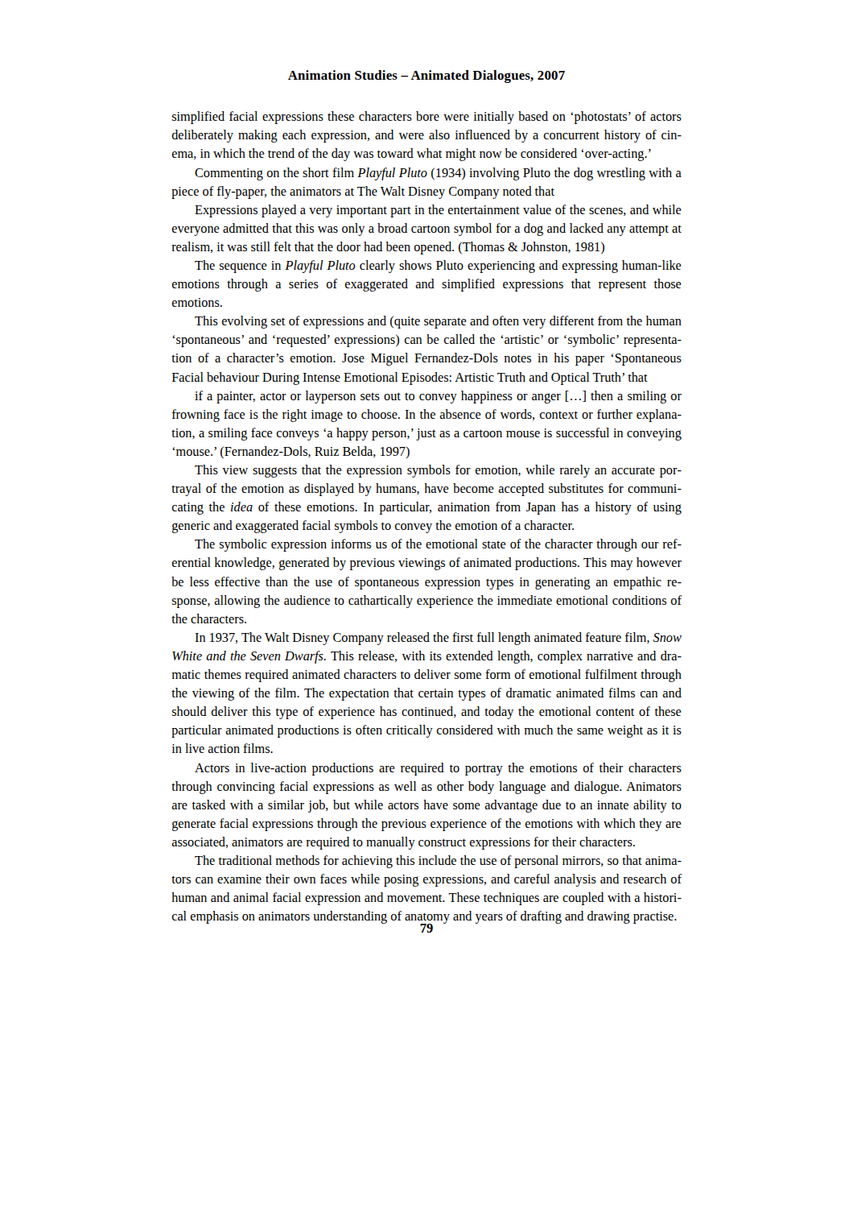Animation Studies – Animated Dialogues, 2007
simplified facial expressions these characters bore were initially based on ‘photostats’ of actors deliberately making each expression, and were also influenced by a concurrent history of cinema, in which the trend of the day was toward what might now be considered ‘over-acting.’
Commenting on the short film Playful Pluto (1934) involving Pluto the dog wrestling with a piece of fly-paper, the animators at The Walt Disney Company noted that
Expressions played a very important part in the entertainment value of the scenes, and while everyone admitted that this was only a broad cartoon symbol for a dog and lacked any attempt at realism, it was still felt that the door had been opened. (Thomas & Johnston, 1981)
The sequence in Playful Pluto clearly shows Pluto experiencing and expressing human-like emotions through a series of exaggerated and simplified expressions that represent those emotions.
This evolving set of expressions and (quite separate and often very different from the human ‘spontaneous’ and ‘requested’ expressions) can be called the ‘artistic’ or ‘symbolic’ representation of a character’s emotion. Jose Miguel Fernandez-Dols notes in his paper ‘Spontaneous Facial behaviour During Intense Emotional Episodes: Artistic Truth and Optical Truth’ that
if a painter, actor or layperson sets out to convey happiness or anger […] then a smiling or frowning face is the right image to choose. In the absence of words, context or further explanation, a smiling face conveys ‘a happy person,’ just as a cartoon mouse is successful in conveying ‘mouse.’ (Fernandez-Dols, Ruiz Belda, 1997)
This view suggests that the expression symbols for emotion, while rarely an accurate portrayal of the emotion as displayed by humans, have become accepted substitutes for communicating the idea of these emotions. In particular, animation from Japan has a history of using generic and exaggerated facial symbols to convey the emotion of a character.
The symbolic expression informs us of the emotional state of the character through our referential knowledge, generated by previous viewings of animated productions. This may however be less effective than the use of spontaneous expression types in generating an empathic response, allowing the audience to cathartically experience the immediate emotional conditions of the characters.
In 1937, The Walt Disney Company released the first full length animated feature film, Snow White and the Seven Dwarfs. This release, with its extended length, complex narrative and dramatic themes required animated characters to deliver some form of emotional fulfilment through the viewing of the film. The expectation that certain types of dramatic animated films can and should deliver this type of experience has continued, and today the emotional content of these particular animated productions is often critically considered with much the same weight as it is in live action films.
Actors in live-action productions are required to portray the emotions of their characters through convincing facial expressions as well as other body language and dialogue. Animators are tasked with a similar job, but while actors have some advantage due to an innate ability to generate facial expressions through the previous experience of the emotions with which they are associated, animators are required to manually construct expressions for their characters.
The traditional methods for achieving this include the use of personal mirrors, so that animators can examine their own faces while posing expressions, and careful analysis and research of human and animal facial expression and movement. These techniques are coupled with a historical emphasis on animators understanding of anatomy and years of drafting and drawing practise.
79